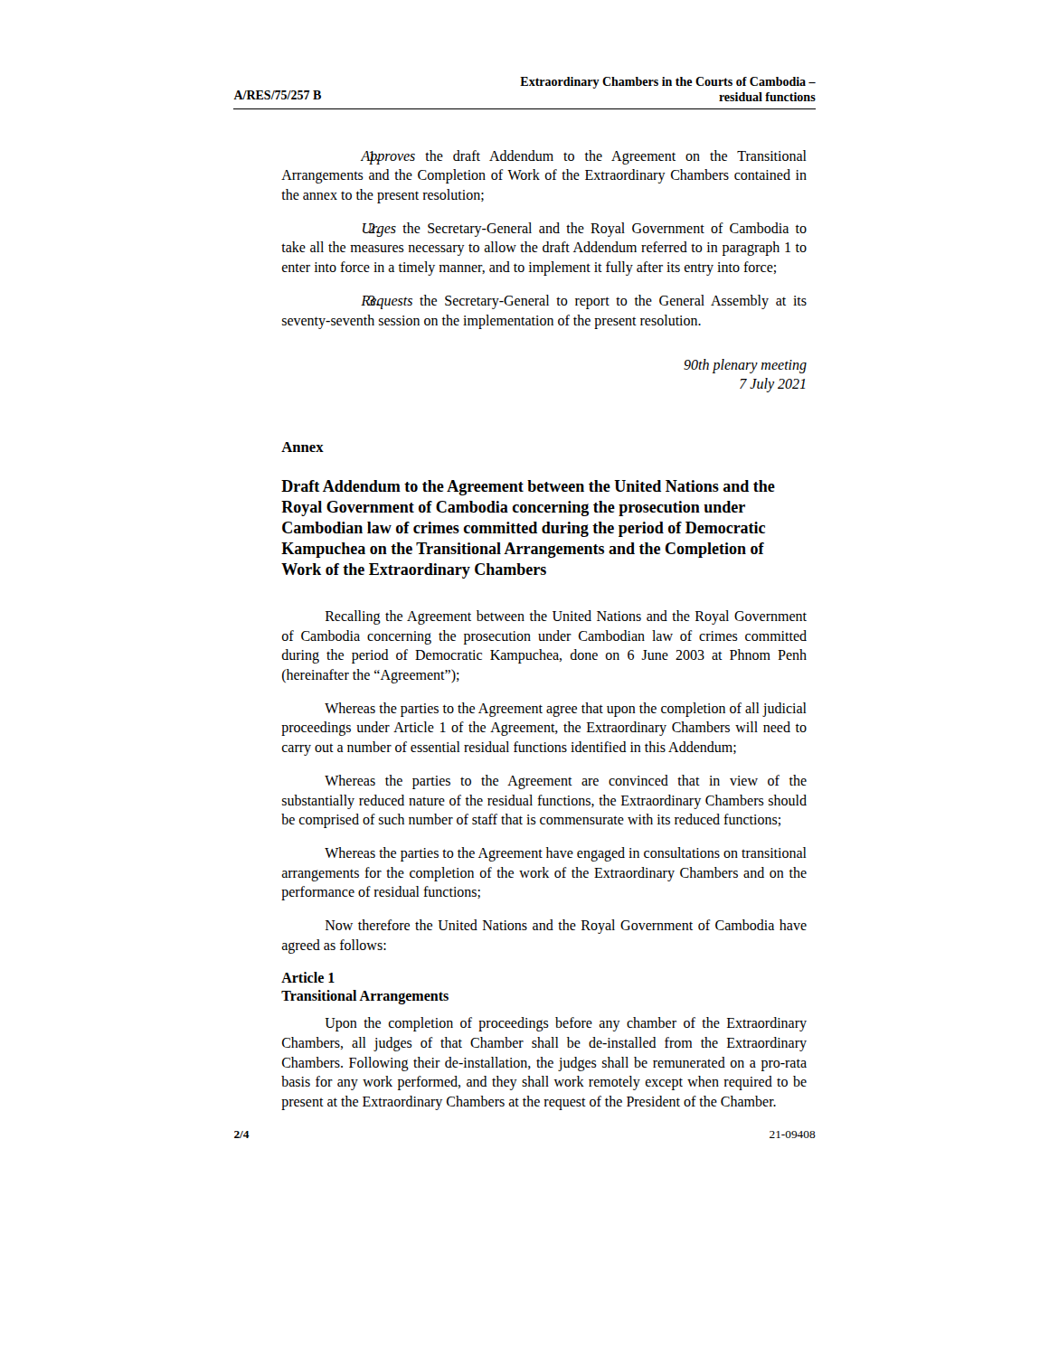A/RES/75/257 B
Extraordinary Chambers in the Courts of Cambodia –
residual functions
1. Approves the draft Addendum to the Agreement on the Transitional Arrangements and the Completion of Work of the Extraordinary Chambers contained in the annex to the present resolution;
2. Urges the Secretary-General and the Royal Government of Cambodia to take all the measures necessary to allow the draft Addendum referred to in paragraph 1 to enter into force in a timely manner, and to implement it fully after its entry into force;
3. Requests the Secretary-General to report to the General Assembly at its seventy-seventh session on the implementation of the present resolution.
90th plenary meeting
7 July 2021
Annex
Draft Addendum to the Agreement between the United Nations and the Royal Government of Cambodia concerning the prosecution under Cambodian law of crimes committed during the period of Democratic Kampuchea on the Transitional Arrangements and the Completion of Work of the Extraordinary Chambers
Recalling the Agreement between the United Nations and the Royal Government of Cambodia concerning the prosecution under Cambodian law of crimes committed during the period of Democratic Kampuchea, done on 6 June 2003 at Phnom Penh (hereinafter the “Agreement”);
Whereas the parties to the Agreement agree that upon the completion of all judicial proceedings under Article 1 of the Agreement, the Extraordinary Chambers will need to carry out a number of essential residual functions identified in this Addendum;
Whereas the parties to the Agreement are convinced that in view of the substantially reduced nature of the residual functions, the Extraordinary Chambers should be comprised of such number of staff that is commensurate with its reduced functions;
Whereas the parties to the Agreement have engaged in consultations on transitional arrangements for the completion of the work of the Extraordinary Chambers and on the performance of residual functions;
Now therefore the United Nations and the Royal Government of Cambodia have agreed as follows:
Article 1Transitional Arrangements
Upon the completion of proceedings before any chamber of the Extraordinary Chambers, all judges of that Chamber shall be de-installed from the Extraordinary Chambers. Following their de-installation, the judges shall be remunerated on a pro-rata basis for any work performed, and they shall work remotely except when required to be present at the Extraordinary Chambers at the request of the President of the Chamber.
2/4
21-09408